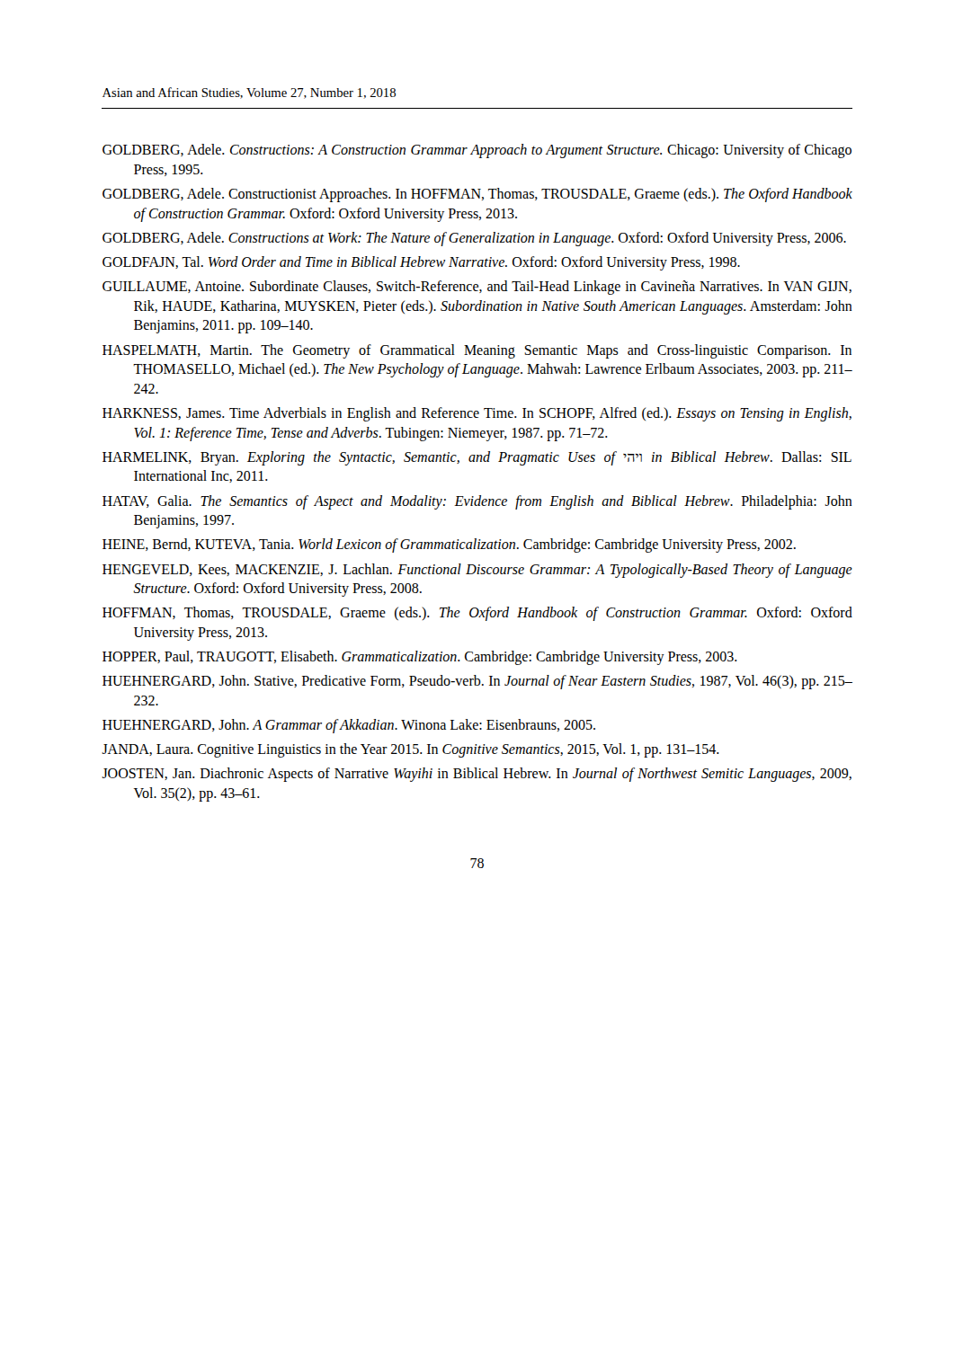Asian and African Studies, Volume 27, Number 1, 2018
GOLDBERG, Adele. Constructions: A Construction Grammar Approach to Argument Structure. Chicago: University of Chicago Press, 1995.
GOLDBERG, Adele. Constructionist Approaches. In HOFFMAN, Thomas, TROUSDALE, Graeme (eds.). The Oxford Handbook of Construction Grammar. Oxford: Oxford University Press, 2013.
GOLDBERG, Adele. Constructions at Work: The Nature of Generalization in Language. Oxford: Oxford University Press, 2006.
GOLDFAJN, Tal. Word Order and Time in Biblical Hebrew Narrative. Oxford: Oxford University Press, 1998.
GUILLAUME, Antoine. Subordinate Clauses, Switch-Reference, and Tail-Head Linkage in Cavineña Narratives. In VAN GIJN, Rik, HAUDE, Katharina, MUYSKEN, Pieter (eds.). Subordination in Native South American Languages. Amsterdam: John Benjamins, 2011. pp. 109–140.
HASPELMATH, Martin. The Geometry of Grammatical Meaning Semantic Maps and Cross-linguistic Comparison. In THOMASELLO, Michael (ed.). The New Psychology of Language. Mahwah: Lawrence Erlbaum Associates, 2003. pp. 211–242.
HARKNESS, James. Time Adverbials in English and Reference Time. In SCHOPF, Alfred (ed.). Essays on Tensing in English, Vol. 1: Reference Time, Tense and Adverbs. Tubingen: Niemeyer, 1987. pp. 71–72.
HARMELINK, Bryan. Exploring the Syntactic, Semantic, and Pragmatic Uses of ויהי in Biblical Hebrew. Dallas: SIL International Inc, 2011.
HATAV, Galia. The Semantics of Aspect and Modality: Evidence from English and Biblical Hebrew. Philadelphia: John Benjamins, 1997.
HEINE, Bernd, KUTEVA, Tania. World Lexicon of Grammaticalization. Cambridge: Cambridge University Press, 2002.
HENGEVELD, Kees, MACKENZIE, J. Lachlan. Functional Discourse Grammar: A Typologically-Based Theory of Language Structure. Oxford: Oxford University Press, 2008.
HOFFMAN, Thomas, TROUSDALE, Graeme (eds.). The Oxford Handbook of Construction Grammar. Oxford: Oxford University Press, 2013.
HOPPER, Paul, TRAUGOTT, Elisabeth. Grammaticalization. Cambridge: Cambridge University Press, 2003.
HUEHNERGARD, John. Stative, Predicative Form, Pseudo-verb. In Journal of Near Eastern Studies, 1987, Vol. 46(3), pp. 215–232.
HUEHNERGARD, John. A Grammar of Akkadian. Winona Lake: Eisenbrauns, 2005.
JANDA, Laura. Cognitive Linguistics in the Year 2015. In Cognitive Semantics, 2015, Vol. 1, pp. 131–154.
JOOSTEN, Jan. Diachronic Aspects of Narrative Wayihi in Biblical Hebrew. In Journal of Northwest Semitic Languages, 2009, Vol. 35(2), pp. 43–61.
78